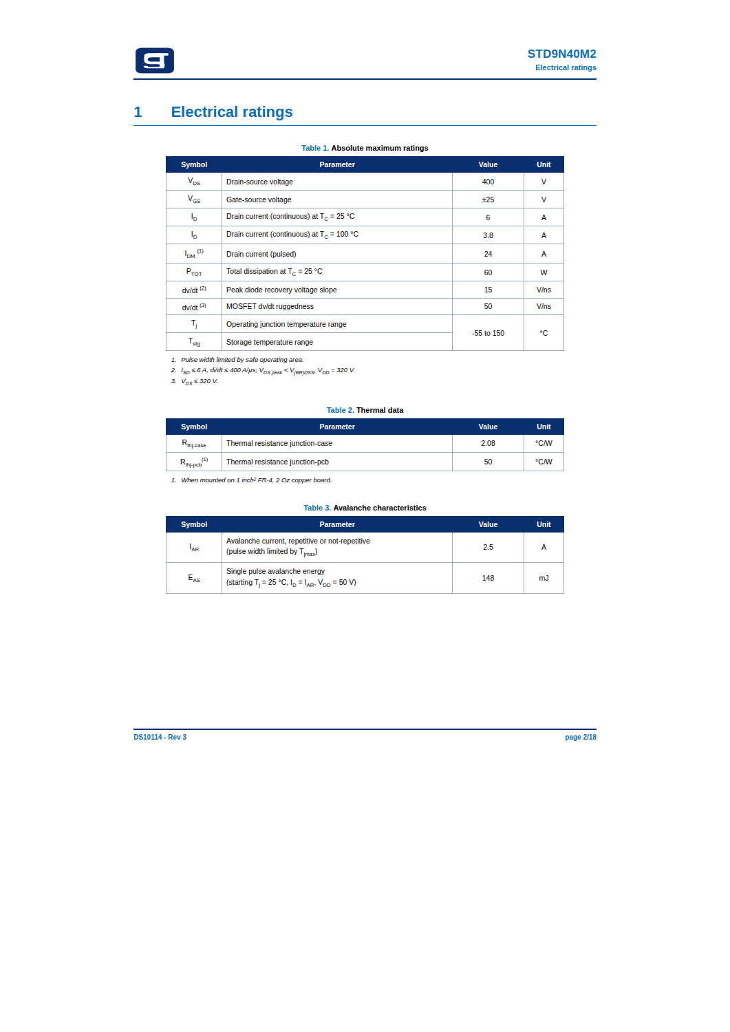STD9N40M2
Electrical ratings
1 Electrical ratings
Table 1. Absolute maximum ratings
| Symbol | Parameter | Value | Unit |
| --- | --- | --- | --- |
| V DS | Drain-source voltage | 400 | V |
| V GS | Gate-source voltage | ±25 | V |
| I D | Drain current (continuous) at T C = 25 °C | 6 | A |
| I D | Drain current (continuous) at T C = 100 °C | 3.8 | A |
| I DM (1) | Drain current (pulsed) | 24 | A |
| P TOT | Total dissipation at T C = 25 °C | 60 | W |
| dv/dt (2) | Peak diode recovery voltage slope | 15 | V/ns |
| dv/dt (3) | MOSFET dv/dt ruggedness | 50 | V/ns |
| T j | Operating junction temperature range | -55 to 150 | °C |
| T stg | Storage temperature range |
Pulse width limited by safe operating area.
ISD ≤ 6 A, di/dt ≤ 400 A/µs; VDS peak < V(BR)DSS, VDD = 320 V.
VDS ≤ 320 V.
Table 2. Thermal data
| Symbol | Parameter | Value | Unit |
| --- | --- | --- | --- |
| R thj-case | Thermal resistance junction-case | 2.08 | °C/W |
| R thj-pcb (1) | Thermal resistance junction-pcb | 50 | °C/W |
When mounted on 1 inch² FR-4, 2 Oz copper board.
Table 3. Avalanche characteristics
| Symbol | Parameter | Value | Unit |
| --- | --- | --- | --- |
| I AR | Avalanche current, repetitive or not-repetitive (pulse width limited by T jmax ) | 2.5 | A |
| E AS | Single pulse avalanche energy (starting T j = 25 °C, I D = I AR , V DD = 50 V) | 148 | mJ |
DS10114 - Rev 3
page 2/18